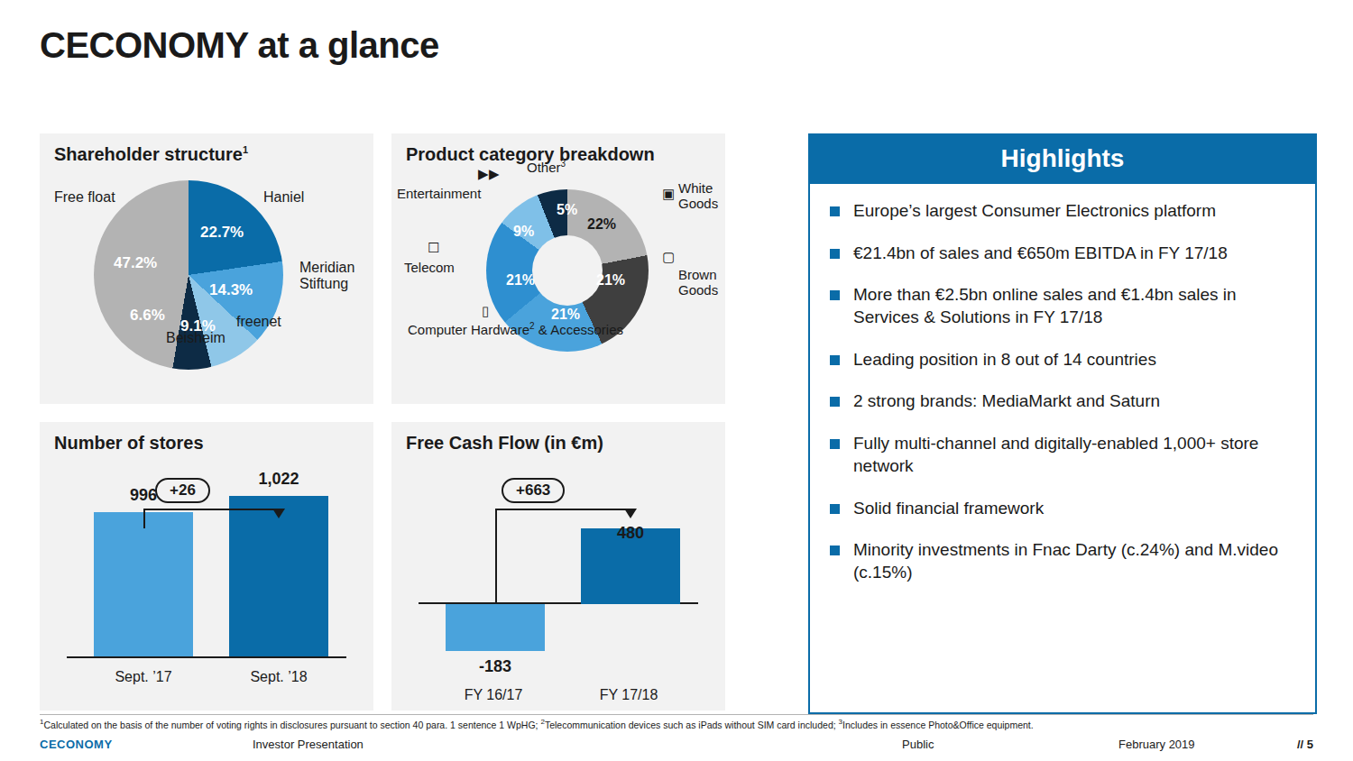CECONOMY at a glance
Shareholder structure1
22.7% 14.3% 9.1% 6.6% 47.2%
Haniel Meridian
Stiftung freenet Beisheim Free float
Product category breakdown
22% 21% 21% 21% 9% 5%
▣ White
Goods ▢ Brown
Goods ▯ Computer Hardware2 & Accessories ☐ Telecom ▶▶ Entertainment Other3
Number of stores
996 1,022 Sept. ’17 Sept. ’18 +26
Free Cash Flow (in €m)
-183 480 FY 16/17 FY 17/18 +663
Highlights
Europe’s largest Consumer Electronics platform
€21.4bn of sales and €650m EBITDA in FY 17/18
More than €2.5bn online sales and €1.4bn sales in Services & Solutions in FY 17/18
Leading position in 8 out of 14 countries
2 strong brands: MediaMarkt and Saturn
Fully multi-channel and digitally-enabled 1,000+ store network
Solid financial framework
Minority investments in Fnac Darty (c.24%) and M.video (c.15%)
1Calculated on the basis of the number of voting rights in disclosures pursuant to section 40 para. 1 sentence 1 WpHG; 2Telecommunication devices such as iPads without SIM card included; 3Includes in essence Photo&Office equipment.
CECONOMY Investor Presentation Public February 2019 // 5